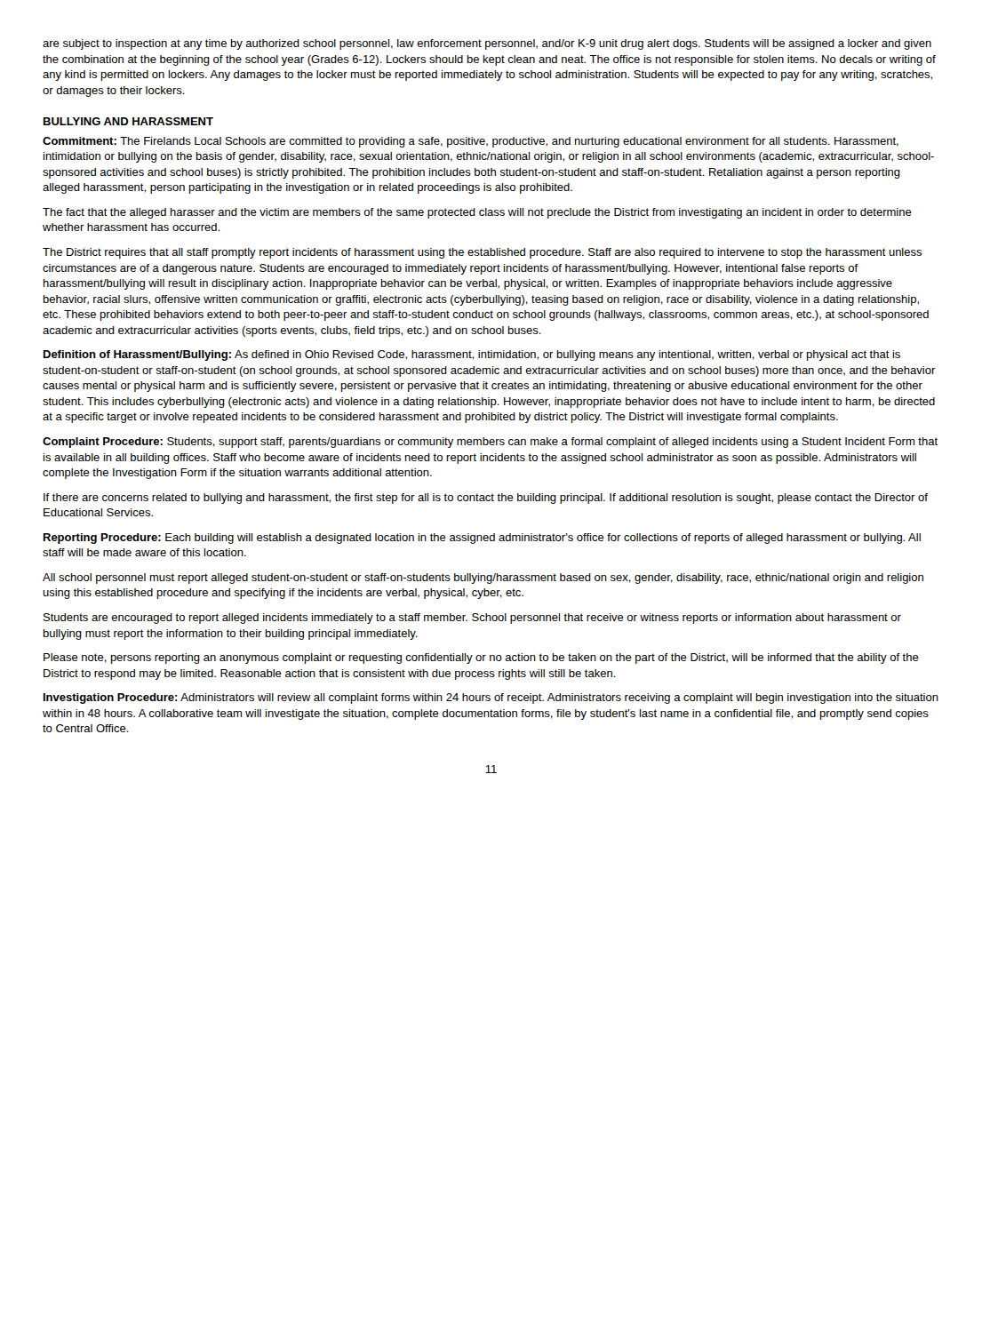are subject to inspection at any time by authorized school personnel, law enforcement personnel, and/or K-9 unit drug alert dogs. Students will be assigned a locker and given the combination at the beginning of the school year (Grades 6-12). Lockers should be kept clean and neat. The office is not responsible for stolen items. No decals or writing of any kind is permitted on lockers. Any damages to the locker must be reported immediately to school administration. Students will be expected to pay for any writing, scratches, or damages to their lockers.
Bullying and Harassment
Commitment: The Firelands Local Schools are committed to providing a safe, positive, productive, and nurturing educational environment for all students. Harassment, intimidation or bullying on the basis of gender, disability, race, sexual orientation, ethnic/national origin, or religion in all school environments (academic, extracurricular, school-sponsored activities and school buses) is strictly prohibited. The prohibition includes both student-on-student and staff-on-student. Retaliation against a person reporting alleged harassment, person participating in the investigation or in related proceedings is also prohibited.
The fact that the alleged harasser and the victim are members of the same protected class will not preclude the District from investigating an incident in order to determine whether harassment has occurred.
The District requires that all staff promptly report incidents of harassment using the established procedure. Staff are also required to intervene to stop the harassment unless circumstances are of a dangerous nature. Students are encouraged to immediately report incidents of harassment/bullying. However, intentional false reports of harassment/bullying will result in disciplinary action. Inappropriate behavior can be verbal, physical, or written. Examples of inappropriate behaviors include aggressive behavior, racial slurs, offensive written communication or graffiti, electronic acts (cyberbullying), teasing based on religion, race or disability, violence in a dating relationship, etc. These prohibited behaviors extend to both peer-to-peer and staff-to-student conduct on school grounds (hallways, classrooms, common areas, etc.), at school-sponsored academic and extracurricular activities (sports events, clubs, field trips, etc.) and on school buses.
Definition of Harassment/Bullying: As defined in Ohio Revised Code, harassment, intimidation, or bullying means any intentional, written, verbal or physical act that is student-on-student or staff-on-student (on school grounds, at school sponsored academic and extracurricular activities and on school buses) more than once, and the behavior causes mental or physical harm and is sufficiently severe, persistent or pervasive that it creates an intimidating, threatening or abusive educational environment for the other student. This includes cyberbullying (electronic acts) and violence in a dating relationship. However, inappropriate behavior does not have to include intent to harm, be directed at a specific target or involve repeated incidents to be considered harassment and prohibited by district policy. The District will investigate formal complaints.
Complaint Procedure: Students, support staff, parents/guardians or community members can make a formal complaint of alleged incidents using a Student Incident Form that is available in all building offices. Staff who become aware of incidents need to report incidents to the assigned school administrator as soon as possible. Administrators will complete the Investigation Form if the situation warrants additional attention.
If there are concerns related to bullying and harassment, the first step for all is to contact the building principal. If additional resolution is sought, please contact the Director of Educational Services.
Reporting Procedure: Each building will establish a designated location in the assigned administrator's office for collections of reports of alleged harassment or bullying. All staff will be made aware of this location.
All school personnel must report alleged student-on-student or staff-on-students bullying/harassment based on sex, gender, disability, race, ethnic/national origin and religion using this established procedure and specifying if the incidents are verbal, physical, cyber, etc.
Students are encouraged to report alleged incidents immediately to a staff member. School personnel that receive or witness reports or information about harassment or bullying must report the information to their building principal immediately.
Please note, persons reporting an anonymous complaint or requesting confidentially or no action to be taken on the part of the District, will be informed that the ability of the District to respond may be limited. Reasonable action that is consistent with due process rights will still be taken.
Investigation Procedure: Administrators will review all complaint forms within 24 hours of receipt. Administrators receiving a complaint will begin investigation into the situation within in 48 hours. A collaborative team will investigate the situation, complete documentation forms, file by student's last name in a confidential file, and promptly send copies to Central Office.
11